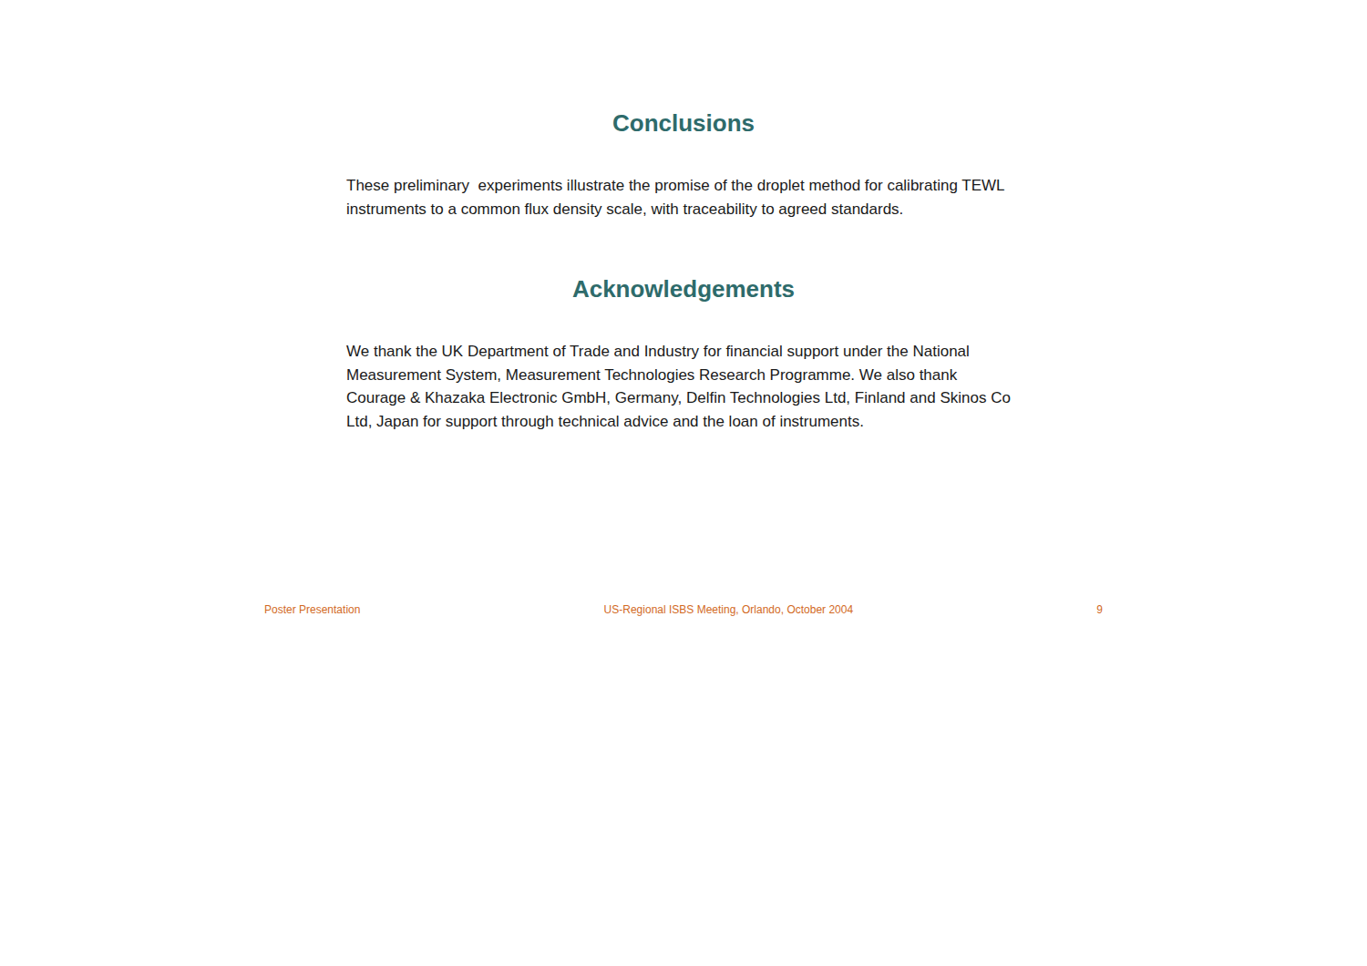Conclusions
These preliminary experiments illustrate the promise of the droplet method for calibrating TEWL instruments to a common flux density scale, with traceability to agreed standards.
Acknowledgements
We thank the UK Department of Trade and Industry for financial support under the National Measurement System, Measurement Technologies Research Programme. We also thank Courage & Khazaka Electronic GmbH, Germany, Delfin Technologies Ltd, Finland and Skinos Co Ltd, Japan for support through technical advice and the loan of instruments.
Poster Presentation US-Regional ISBS Meeting, Orlando, October 2004 9